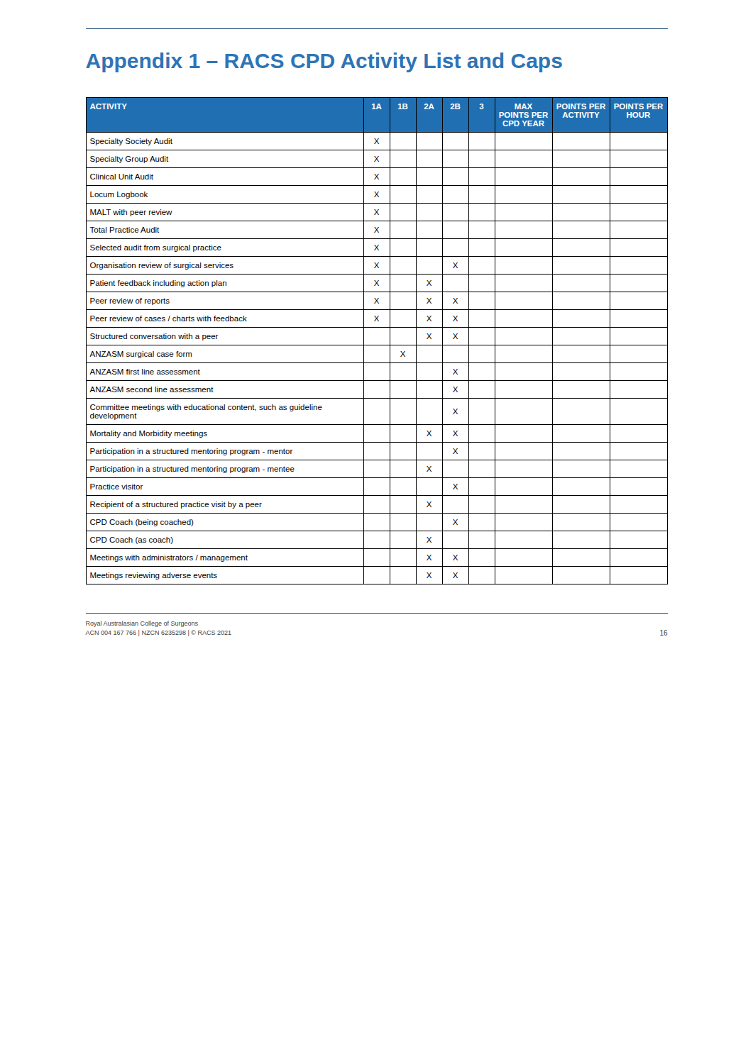Appendix 1 – RACS CPD Activity List and Caps
| ACTIVITY | 1A | 1B | 2A | 2B | 3 | MAX POINTS PER CPD YEAR | POINTS PER ACTIVITY | POINTS PER HOUR |
| --- | --- | --- | --- | --- | --- | --- | --- | --- |
| Specialty Society Audit | X | | | | | | | |
| Specialty Group Audit | X | | | | | | | |
| Clinical Unit Audit | X | | | | | | | |
| Locum Logbook | X | | | | | | | |
| MALT with peer review | X | | | | | | | |
| Total Practice Audit | X | | | | | | | |
| Selected audit from surgical practice | X | | | | | | | |
| Organisation review of surgical services | X | | | X | | | | |
| Patient feedback including action plan | X | | X | | | | | |
| Peer review of reports | X | | X | X | | | | |
| Peer review of cases / charts with feedback | X | | X | X | | | | |
| Structured conversation with a peer | | | X | X | | | | |
| ANZASM surgical case form | | X | | | | | | |
| ANZASM first line assessment | | | | X | | | | |
| ANZASM second line assessment | | | | X | | | | |
| Committee meetings with educational content, such as guideline development | | | | X | | | | |
| Mortality and Morbidity meetings | | | X | X | | | | |
| Participation in a structured mentoring program - mentor | | | | X | | | | |
| Participation in a structured mentoring program - mentee | | | X | | | | | |
| Practice visitor | | | | X | | | | |
| Recipient of a structured practice visit by a peer | | | X | | | | | |
| CPD Coach (being coached) | | | | X | | | | |
| CPD Coach (as coach) | | | X | | | | | |
| Meetings with administrators / management | | | X | X | | | | |
| Meetings reviewing adverse events | | | X | X | | | | |
Royal Australasian College of Surgeons
ACN 004 167 766 | NZCN 6235298 | © RACS 2021
16